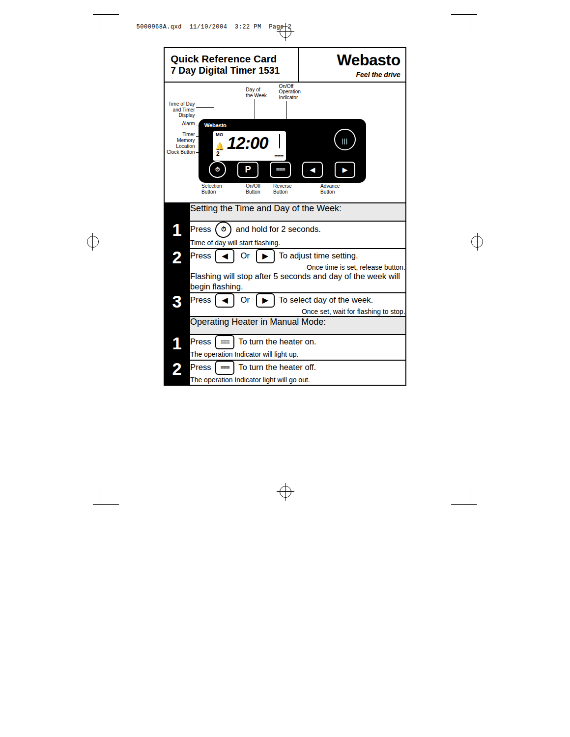5000968A.qxd 11/10/2004 3:22 PM Page 2
Quick Reference Card
7 Day Digital Timer 1531
Webasto
Feel the drive
Day of
the Week
On/Off
Operation
Indicator
Time of Day
and Timer
Display
Alarm
Timer Memory
Location
Clock Button
Program
Selection
Button
Heater
On/Off
Button
Day/Time
Reverse
Button
Day/Time
Advance
Button
Webasto
MO
🔔
2
12:00
≡≡≡
|||
⏱
P
≡≡≡
◀
▶
| | Setting the Time and Day of the Week: |
| 1 | Press ⏱ and hold for 2 seconds. Time of day will start flashing. |
| 2 | Press ◀ Or ▶ To adjust time setting. Once time is set, release button. Flashing will stop after 5 seconds and day of the week will begin flashing. |
| 3 | Press ◀ Or ▶ To select day of the week. Once set, wait for flashing to stop. |
| | Operating Heater in Manual Mode: |
| 1 | Press ≡≡≡ To turn the heater on. The operation Indicator will light up. |
| 2 | Press ≡≡≡ To turn the heater off. The operation Indicator light will go out. |